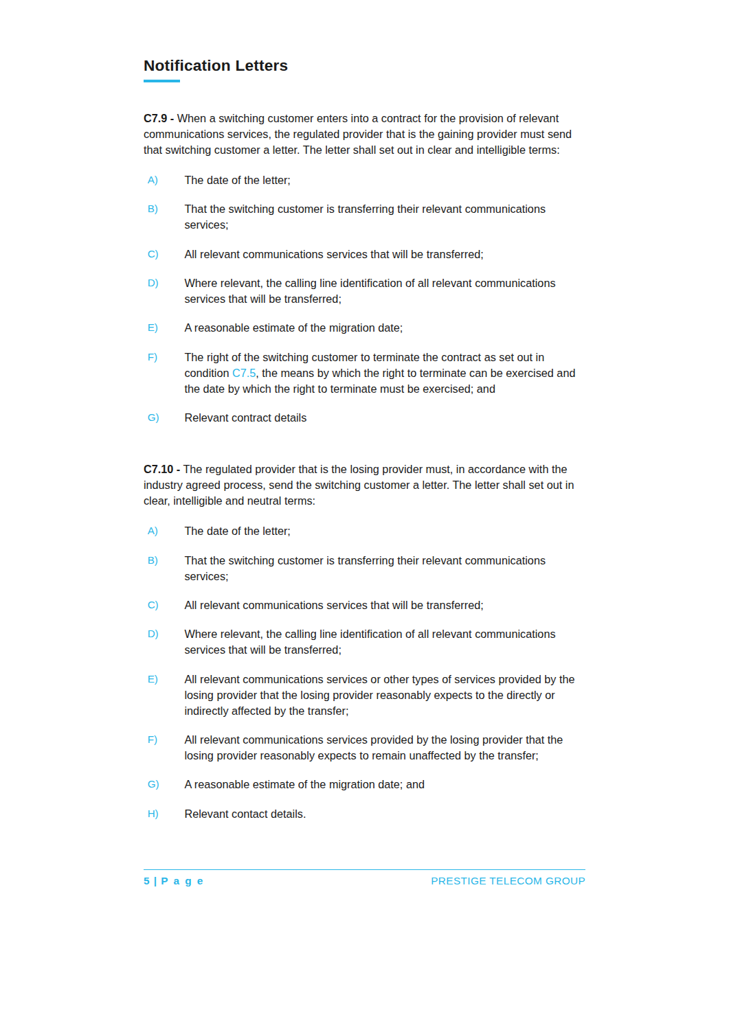Notification Letters
C7.9 - When a switching customer enters into a contract for the provision of relevant communications services, the regulated provider that is the gaining provider must send that switching customer a letter. The letter shall set out in clear and intelligible terms:
The date of the letter;
That the switching customer is transferring their relevant communications services;
All relevant communications services that will be transferred;
Where relevant, the calling line identification of all relevant communications services that will be transferred;
A reasonable estimate of the migration date;
The right of the switching customer to terminate the contract as set out in condition C7.5, the means by which the right to terminate can be exercised and the date by which the right to terminate must be exercised; and
Relevant contract details
C7.10 - The regulated provider that is the losing provider must, in accordance with the industry agreed process, send the switching customer a letter. The letter shall set out in clear, intelligible and neutral terms:
The date of the letter;
That the switching customer is transferring their relevant communications services;
All relevant communications services that will be transferred;
Where relevant, the calling line identification of all relevant communications services that will be transferred;
All relevant communications services or other types of services provided by the losing provider that the losing provider reasonably expects to the directly or indirectly affected by the transfer;
All relevant communications services provided by the losing provider that the losing provider reasonably expects to remain unaffected by the transfer;
A reasonable estimate of the migration date; and
Relevant contact details.
5 | P a g e
PRESTIGE TELECOM GROUP